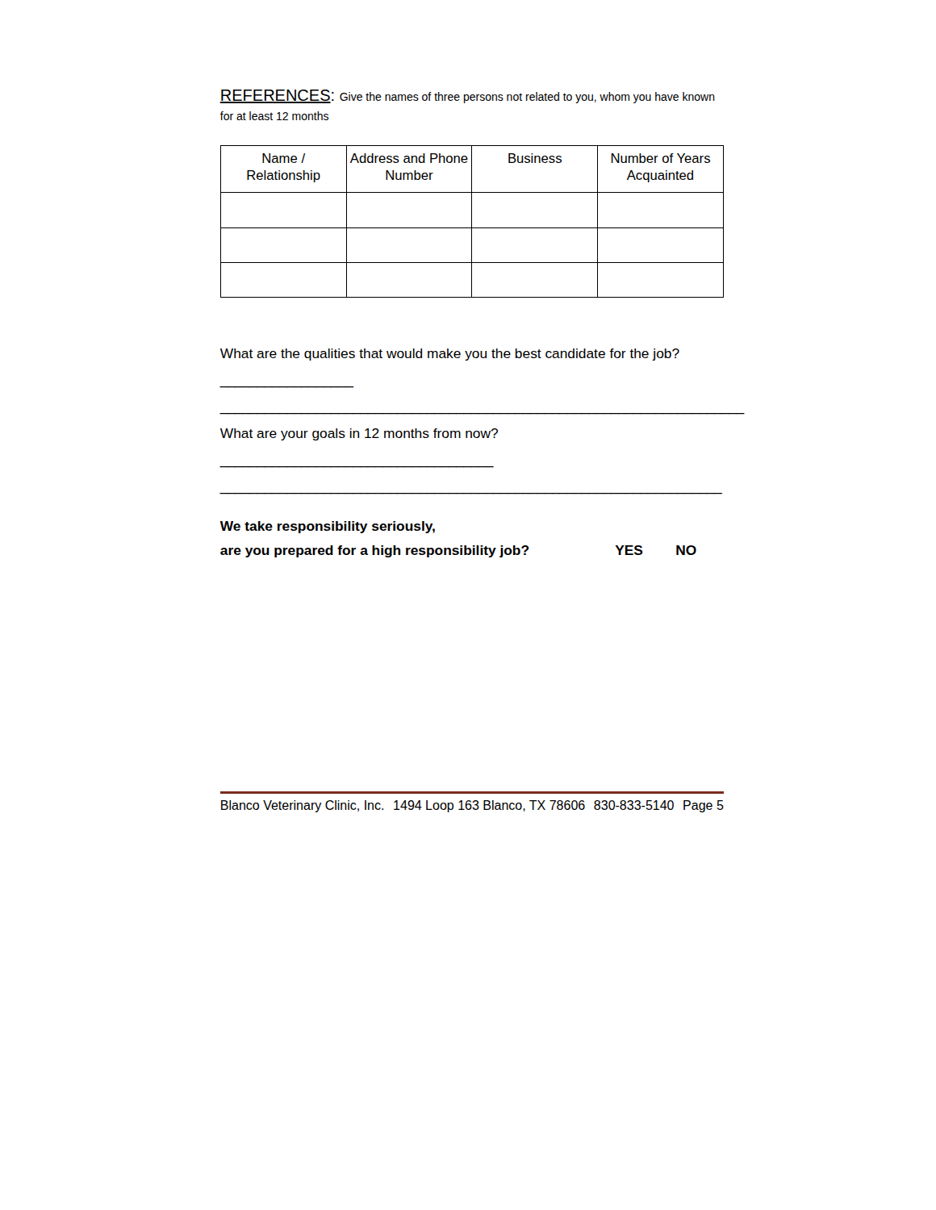REFERENCES: Give the names of three persons not related to you, whom you have known for at least 12 months
| Name / Relationship | Address and Phone Number | Business | Number of Years Acquainted |
| --- | --- | --- | --- |
What are the qualities that would make you the best candidate for the job?__________________
_______________________________________________________________________
What are your goals in 12 months from now? _____________________________________
____________________________________________________________________
We take responsibility seriously,
are you prepared for a high responsibility job? YES NO
Blanco Veterinary Clinic, Inc. 1494 Loop 163 Blanco, TX 78606 830-833-5140 Page 5